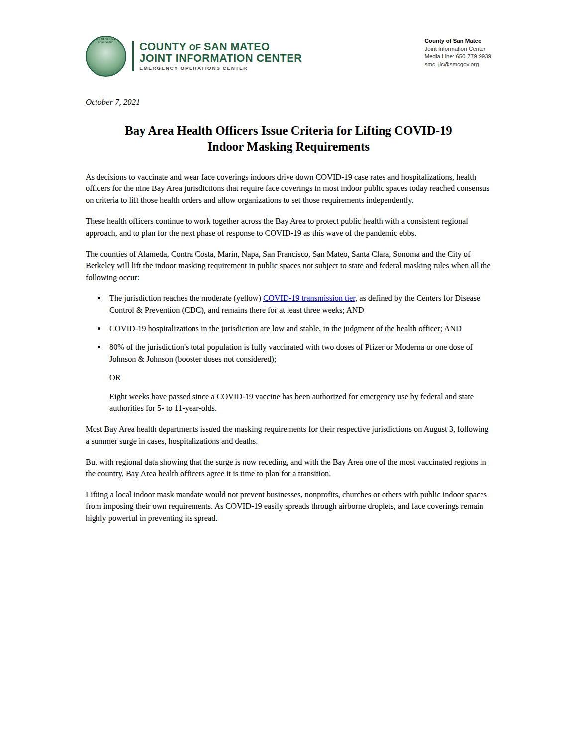COUNTY OF SAN MATEO
JOINT INFORMATION CENTER
EMERGENCY OPERATIONS CENTER
County of San Mateo
Joint Information Center
Media Line: 650-779-9939
smc_jic@smcgov.org
October 7, 2021
Bay Area Health Officers Issue Criteria for Lifting COVID-19
Indoor Masking Requirements
As decisions to vaccinate and wear face coverings indoors drive down COVID-19 case rates and hospitalizations, health officers for the nine Bay Area jurisdictions that require face coverings in most indoor public spaces today reached consensus on criteria to lift those health orders and allow organizations to set those requirements independently.
These health officers continue to work together across the Bay Area to protect public health with a consistent regional approach, and to plan for the next phase of response to COVID-19 as this wave of the pandemic ebbs.
The counties of Alameda, Contra Costa, Marin, Napa, San Francisco, San Mateo, Santa Clara, Sonoma and the City of Berkeley will lift the indoor masking requirement in public spaces not subject to state and federal masking rules when all the following occur:
The jurisdiction reaches the moderate (yellow) COVID-19 transmission tier, as defined by the Centers for Disease Control & Prevention (CDC), and remains there for at least three weeks; AND
COVID-19 hospitalizations in the jurisdiction are low and stable, in the judgment of the health officer; AND
80% of the jurisdiction's total population is fully vaccinated with two doses of Pfizer or Moderna or one dose of Johnson & Johnson (booster doses not considered);
OR
Eight weeks have passed since a COVID-19 vaccine has been authorized for emergency use by federal and state authorities for 5- to 11-year-olds.
Most Bay Area health departments issued the masking requirements for their respective jurisdictions on August 3, following a summer surge in cases, hospitalizations and deaths.
But with regional data showing that the surge is now receding, and with the Bay Area one of the most vaccinated regions in the country, Bay Area health officers agree it is time to plan for a transition.
Lifting a local indoor mask mandate would not prevent businesses, nonprofits, churches or others with public indoor spaces from imposing their own requirements. As COVID-19 easily spreads through airborne droplets, and face coverings remain highly powerful in preventing its spread.